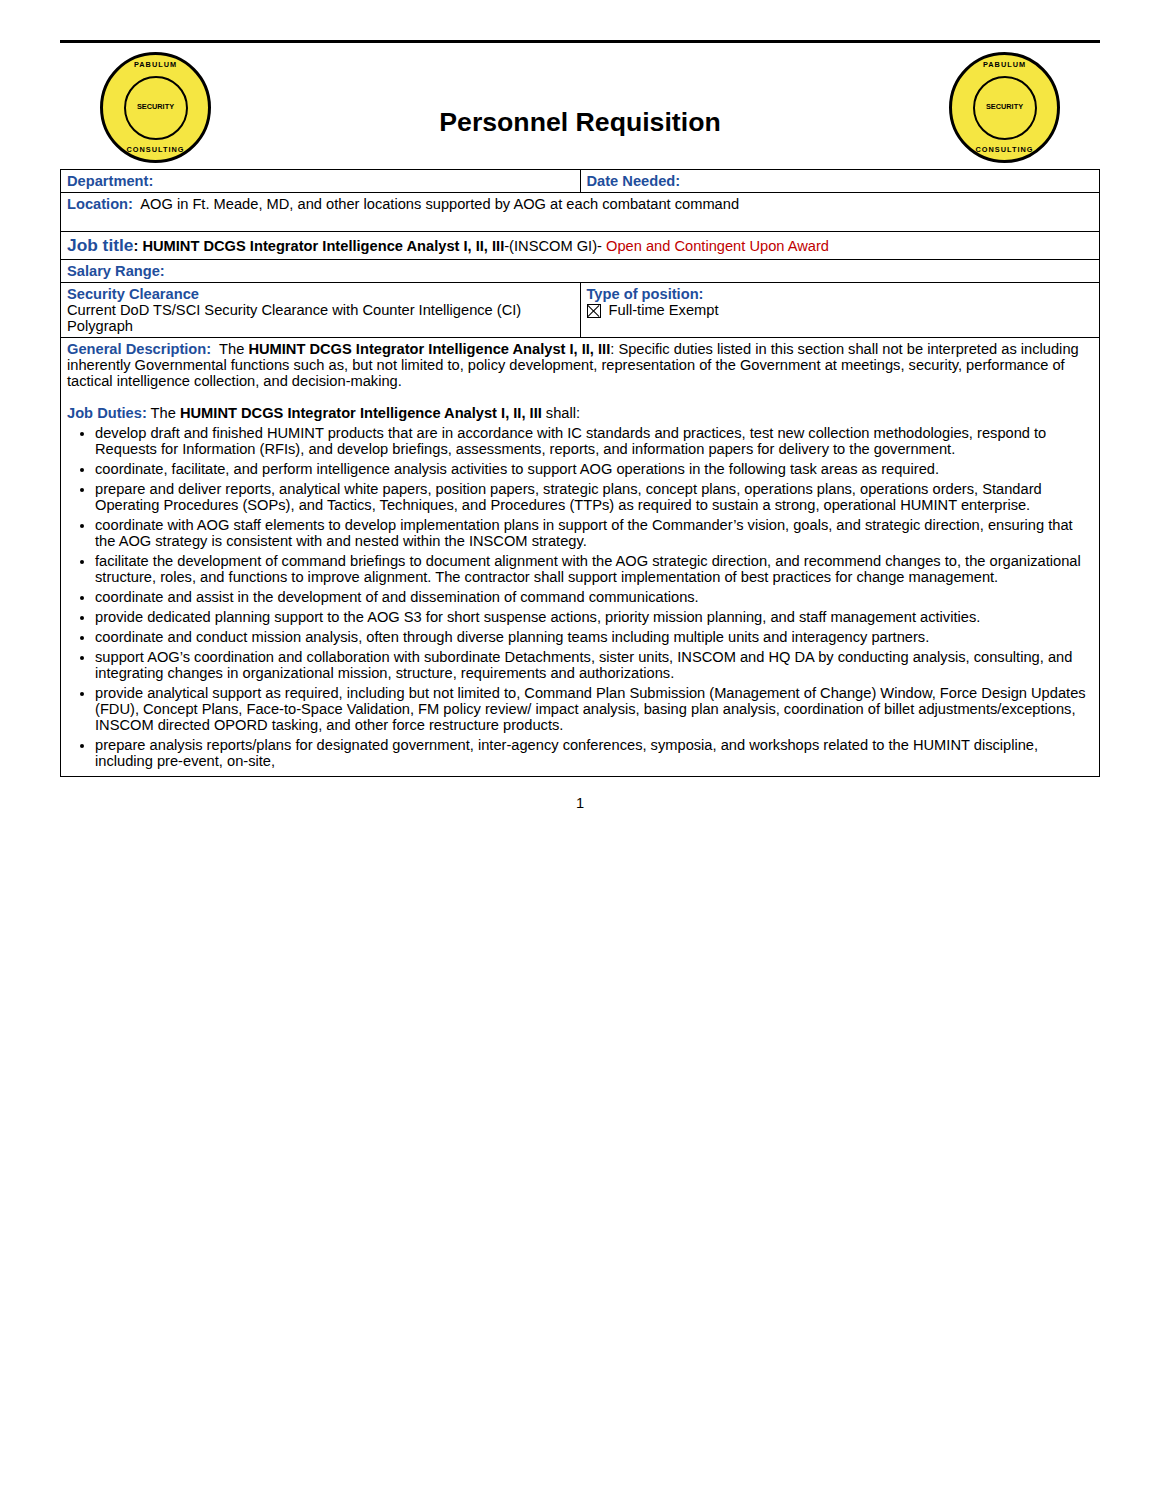PABULUM
SECURITY
CONSULTING
PABULUM
SECURITY
CONSULTING
Personnel Requisition
| Department: | Date Needed: |
| Location: AOG in Ft. Meade, MD, and other locations supported by AOG at each combatant command |
| Job title : HUMINT DCGS Integrator Intelligence Analyst I, II, III -(INSCOM GI)- Open and Contingent Upon Award |
| Salary Range: |
| Security Clearance Current DoD TS/SCI Security Clearance with Counter Intelligence (CI) Polygraph | Type of position: Full-time Exempt |
| General Description: The HUMINT DCGS Integrator Intelligence Analyst I, II, III : Specific duties listed in this section shall not be interpreted as including inherently Governmental functions such as, but not limited to, policy development, representation of the Government at meetings, security, performance of tactical intelligence collection, and decision-making. Job Duties: The HUMINT DCGS Integrator Intelligence Analyst I, II, III shall: develop draft and finished HUMINT products that are in accordance with IC standards and practices, test new collection methodologies, respond to Requests for Information (RFIs), and develop briefings, assessments, reports, and information papers for delivery to the government. coordinate, facilitate, and perform intelligence analysis activities to support AOG operations in the following task areas as required. prepare and deliver reports, analytical white papers, position papers, strategic plans, concept plans, operations plans, operations orders, Standard Operating Procedures (SOPs), and Tactics, Techniques, and Procedures (TTPs) as required to sustain a strong, operational HUMINT enterprise. coordinate with AOG staff elements to develop implementation plans in support of the Commander’s vision, goals, and strategic direction, ensuring that the AOG strategy is consistent with and nested within the INSCOM strategy. facilitate the development of command briefings to document alignment with the AOG strategic direction, and recommend changes to, the organizational structure, roles, and functions to improve alignment. The contractor shall support implementation of best practices for change management. coordinate and assist in the development of and dissemination of command communications. provide dedicated planning support to the AOG S3 for short suspense actions, priority mission planning, and staff management activities. coordinate and conduct mission analysis, often through diverse planning teams including multiple units and interagency partners. support AOG’s coordination and collaboration with subordinate Detachments, sister units, INSCOM and HQ DA by conducting analysis, consulting, and integrating changes in organizational mission, structure, requirements and authorizations. provide analytical support as required, including but not limited to, Command Plan Submission (Management of Change) Window, Force Design Updates (FDU), Concept Plans, Face-to-Space Validation, FM policy review/ impact analysis, basing plan analysis, coordination of billet adjustments/exceptions, INSCOM directed OPORD tasking, and other force restructure products. prepare analysis reports/plans for designated government, inter-agency conferences, symposia, and workshops related to the HUMINT discipline, including pre-event, on-site, |
1